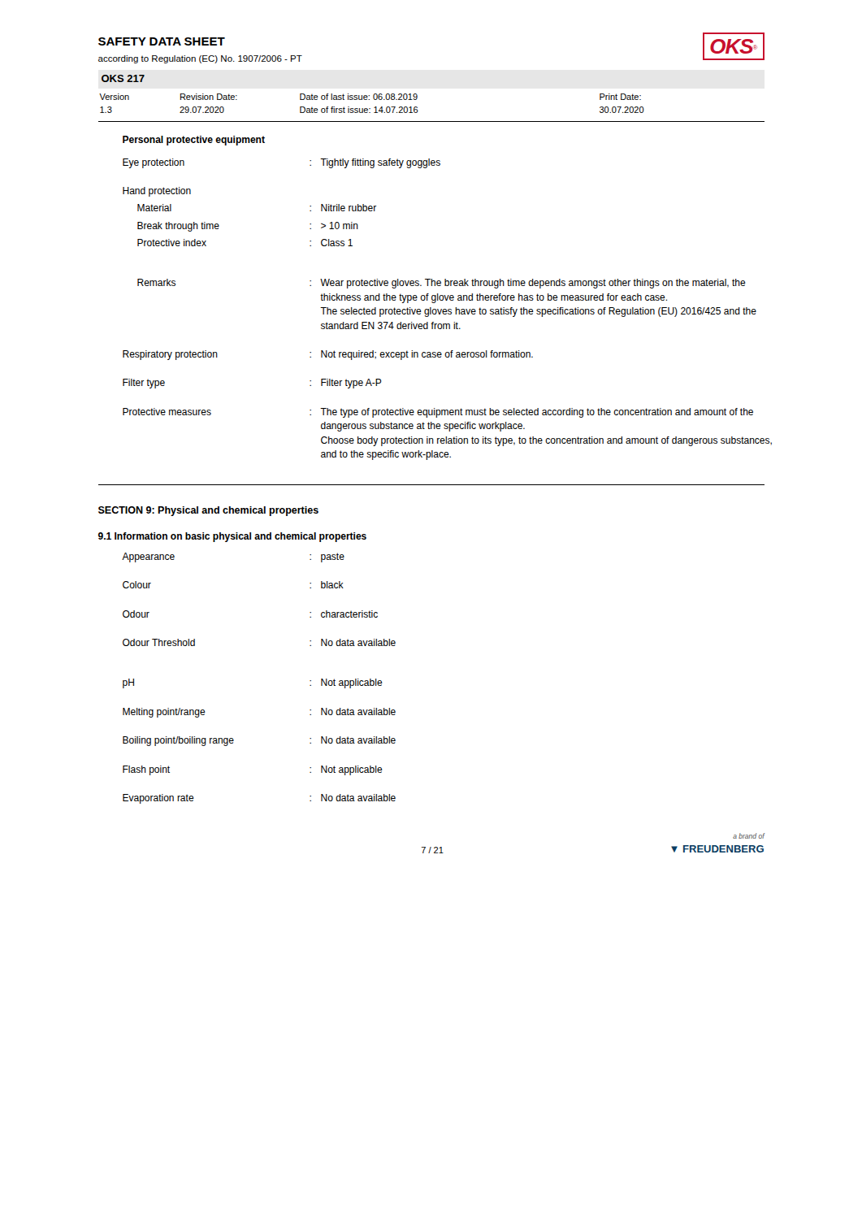SAFETY DATA SHEET
according to Regulation (EC) No. 1907/2006 - PT
OKS®
OKS 217
| Version 1.3 | Revision Date: 29.07.2020 | Date of last issue: 06.08.2019 Date of first issue: 14.07.2016 | Print Date: 30.07.2020 |
Personal protective equipment
| Eye protection | : | Tightly fitting safety goggles |
| Hand protection | | |
| Material | : | Nitrile rubber |
| Break through time | : | > 10 min |
| Protective index | : | Class 1 |
| Remarks | : | Wear protective gloves. The break through time depends amongst other things on the material, the thickness and the type of glove and therefore has to be measured for each case. The selected protective gloves have to satisfy the specifications of Regulation (EU) 2016/425 and the standard EN 374 derived from it. |
| Respiratory protection | : | Not required; except in case of aerosol formation. |
| Filter type | : | Filter type A-P |
| Protective measures | : | The type of protective equipment must be selected according to the concentration and amount of the dangerous substance at the specific workplace. Choose body protection in relation to its type, to the concentration and amount of dangerous substances, and to the specific work-place. |
SECTION 9: Physical and chemical properties
9.1 Information on basic physical and chemical properties
| Appearance | : | paste |
| Colour | : | black |
| Odour | : | characteristic |
| Odour Threshold | : | No data available |
| pH | : | Not applicable |
| Melting point/range | : | No data available |
| Boiling point/boiling range | : | No data available |
| Flash point | : | Not applicable |
| Evaporation rate | : | No data available |
7 / 21
a brand of
▼ FREUDENBERG